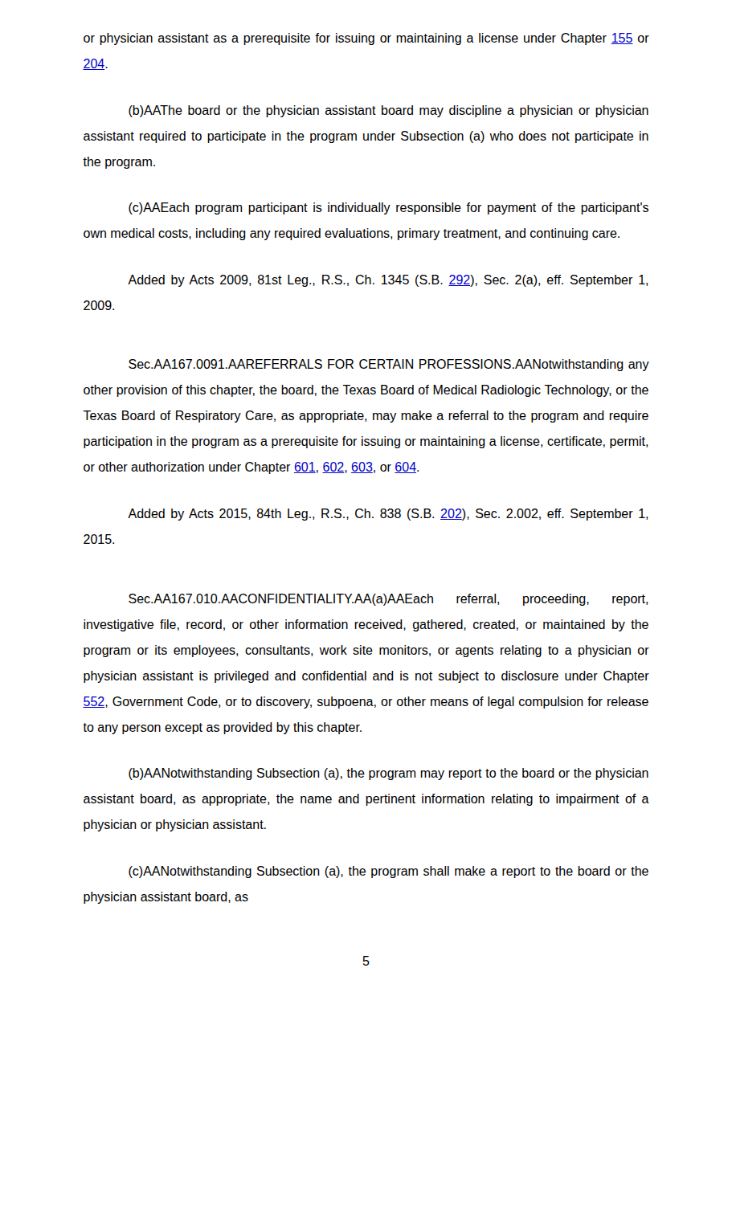or physician assistant as a prerequisite for issuing or maintaining a license under Chapter 155 or 204.
(b)AAThe board or the physician assistant board may discipline a physician or physician assistant required to participate in the program under Subsection (a) who does not participate in the program.
(c)AAEach program participant is individually responsible for payment of the participant's own medical costs, including any required evaluations, primary treatment, and continuing care.
Added by Acts 2009, 81st Leg., R.S., Ch. 1345 (S.B. 292), Sec. 2(a), eff. September 1, 2009.
Sec.AA167.0091.AAREFERRALS FOR CERTAIN PROFESSIONS.AANotwithstanding any other provision of this chapter, the board, the Texas Board of Medical Radiologic Technology, or the Texas Board of Respiratory Care, as appropriate, may make a referral to the program and require participation in the program as a prerequisite for issuing or maintaining a license, certificate, permit, or other authorization under Chapter 601, 602, 603, or 604.
Added by Acts 2015, 84th Leg., R.S., Ch. 838 (S.B. 202), Sec. 2.002, eff. September 1, 2015.
Sec.AA167.010.AACONFIDENTIALITY.AA(a)AAEach referral, proceeding, report, investigative file, record, or other information received, gathered, created, or maintained by the program or its employees, consultants, work site monitors, or agents relating to a physician or physician assistant is privileged and confidential and is not subject to disclosure under Chapter 552, Government Code, or to discovery, subpoena, or other means of legal compulsion for release to any person except as provided by this chapter.
(b)AANotwithstanding Subsection (a), the program may report to the board or the physician assistant board, as appropriate, the name and pertinent information relating to impairment of a physician or physician assistant.
(c)AANotwithstanding Subsection (a), the program shall make a report to the board or the physician assistant board, as
5